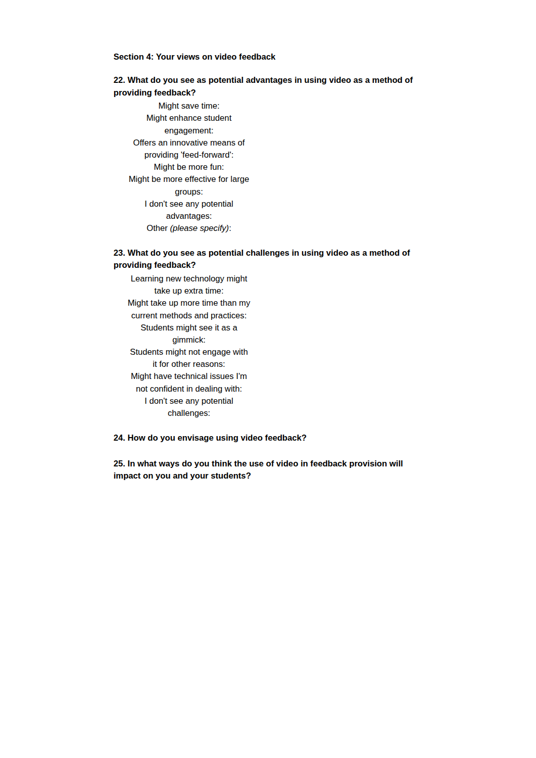Section 4: Your views on video feedback
22. What do you see as potential advantages in using video as a method of providing feedback?
Might save time:
Might enhance student engagement:
Offers an innovative means of providing 'feed-forward':
Might be more fun:
Might be more effective for large groups:
I don't see any potential advantages:
Other (please specify):
23. What do you see as potential challenges in using video as a method of providing feedback?
Learning new technology might take up extra time:
Might take up more time than my current methods and practices:
Students might see it as a gimmick:
Students might not engage with it for other reasons:
Might have technical issues I'm not confident in dealing with:
I don't see any potential challenges:
24. How do you envisage using video feedback?
25. In what ways do you think the use of video in feedback provision will impact on you and your students?